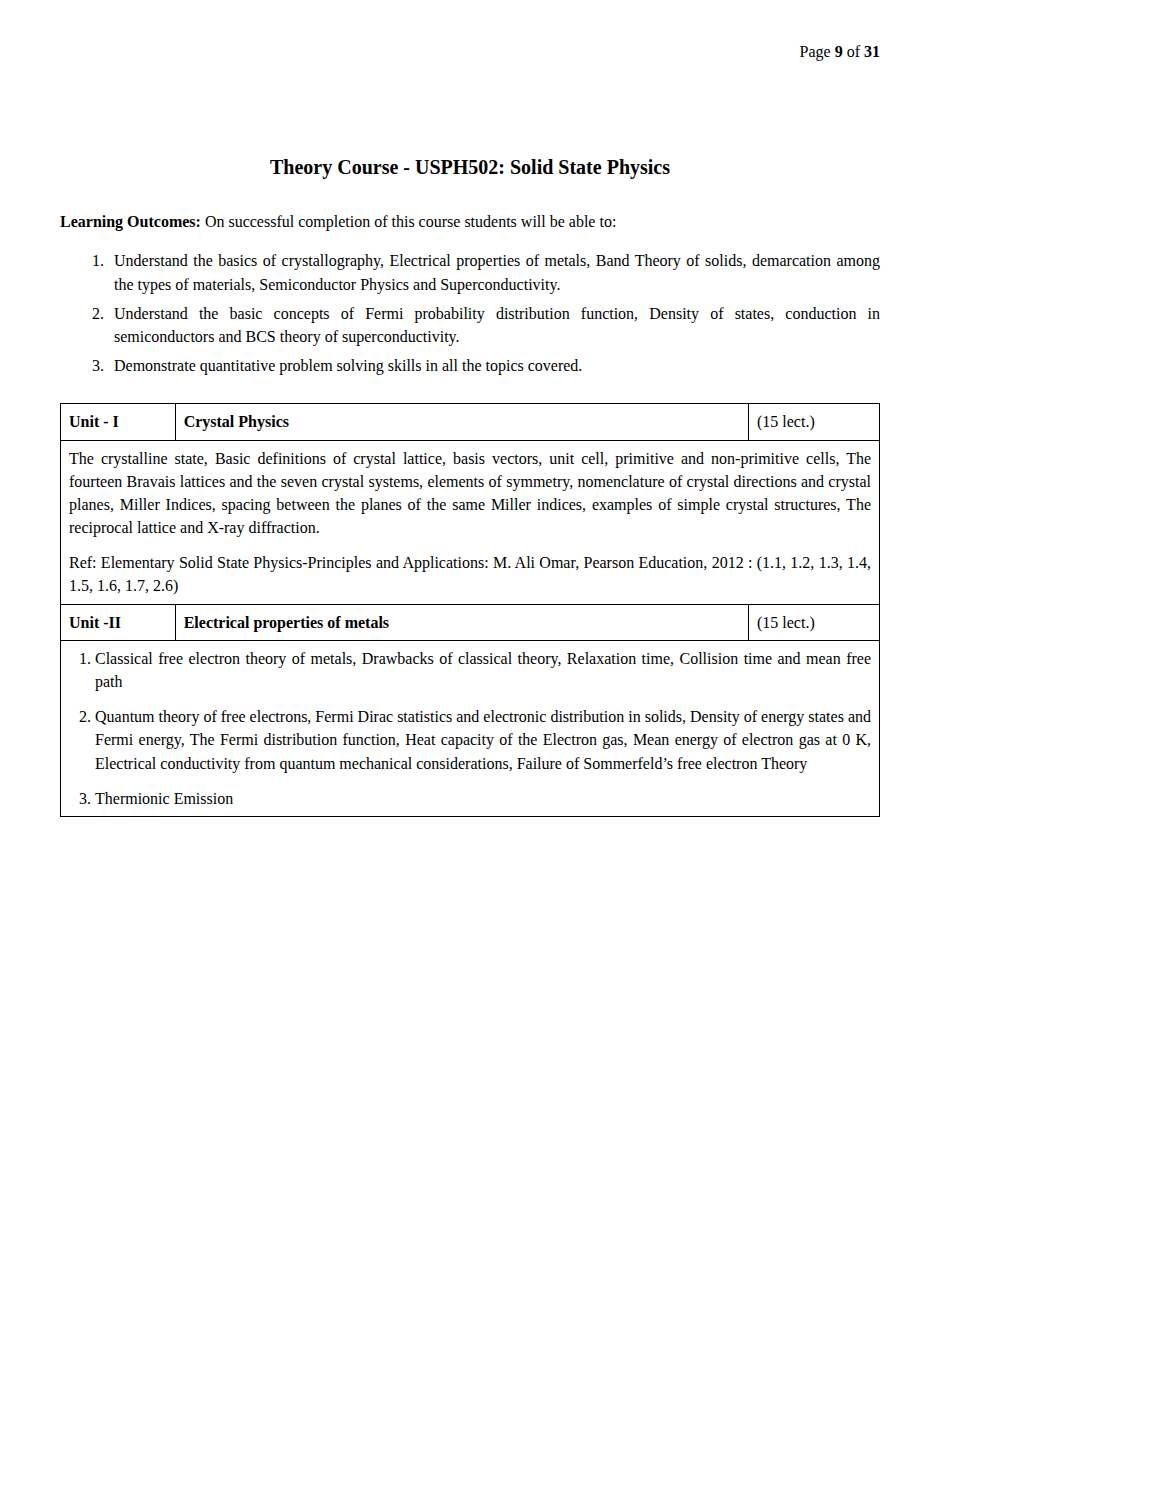Page 9 of 31
Theory Course - USPH502: Solid State Physics
Learning Outcomes: On successful completion of this course students will be able to:
Understand the basics of crystallography, Electrical properties of metals, Band Theory of solids, demarcation among the types of materials, Semiconductor Physics and Superconductivity.
Understand the basic concepts of Fermi probability distribution function, Density of states, conduction in semiconductors and BCS theory of superconductivity.
Demonstrate quantitative problem solving skills in all the topics covered.
| Unit - I | Crystal Physics | (15 lect.) |
| The crystalline state, Basic definitions of crystal lattice, basis vectors, unit cell, primitive and non-primitive cells, The fourteen Bravais lattices and the seven crystal systems, elements of symmetry, nomenclature of crystal directions and crystal planes, Miller Indices, spacing between the planes of the same Miller indices, examples of simple crystal structures, The reciprocal lattice and X-ray diffraction. Ref: Elementary Solid State Physics-Principles and Applications: M. Ali Omar, Pearson Education, 2012 : (1.1, 1.2, 1.3, 1.4, 1.5, 1.6, 1.7, 2.6) |
| Unit -II | Electrical properties of metals | (15 lect.) |
| Classical free electron theory of metals, Drawbacks of classical theory, Relaxation time, Collision time and mean free path Quantum theory of free electrons, Fermi Dirac statistics and electronic distribution in solids, Density of energy states and Fermi energy, The Fermi distribution function, Heat capacity of the Electron gas, Mean energy of electron gas at 0 K, Electrical conductivity from quantum mechanical considerations, Failure of Sommerfeld’s free electron Theory Thermionic Emission |